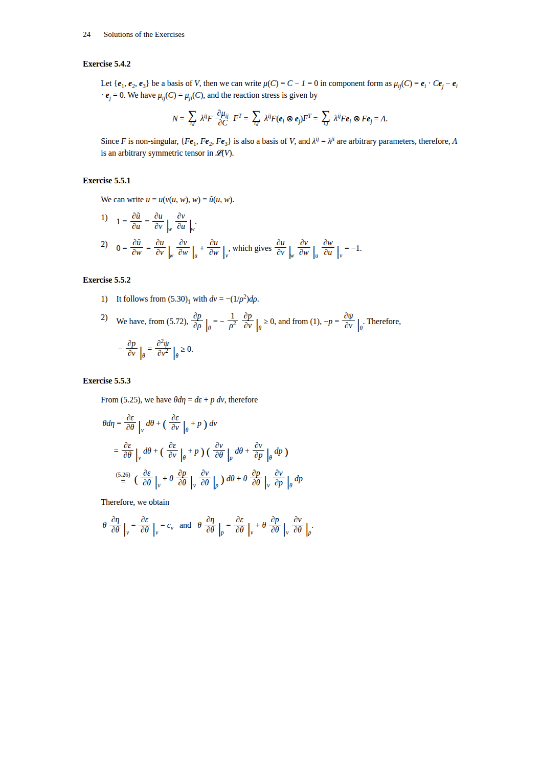24 Solutions of the Exercises
Exercise 5.4.2
Let {e1, e2, e3} be a basis of V, then we can write μ(C) = C − 1 = 0 in component form as μij(C) = ei · Cej − ei · ej = 0. We have μij(C) = μji(C), and the reaction stress is given by
N = ∑i,j λij F ∂μij∂C FT = ∑i,j λij F(ei ⊗ ej)FT = ∑i,j λij Fei ⊗ Fej = Λ.
Since F is non-singular, {Fe1, Fe2, Fe3} is also a basis of V, and λij = λji are arbitrary parameters, therefore, Λ is an arbitrary symmetric tensor in 𝓛(V).
Exercise 5.5.1
We can write u = u(v(u, w), w) = ũ(u, w).
1) 1 = ∂ũ∂u = ∂u∂v|w ∂v∂u|w.
2) 0 = ∂ũ∂w = ∂u∂v|w ∂v∂w|u + ∂u∂w|v, which gives ∂u∂v|w ∂v∂w|u ∂w∂u|v = −1.
Exercise 5.5.2
1) It follows from (5.30)1 with dv = −(1/ρ2)dρ.
2) We have, from (5.72), ∂p∂ρ|θ = − 1 ρ2 ∂p∂v|θ ≥ 0, and from (1), −p = ∂ψ∂v|θ. Therefore,
− ∂p∂v|θ = ∂2ψ∂v2|θ ≥ 0.
Exercise 5.5.3
From (5.25), we have θdη = dε + p dv, therefore
θdη = ∂ε∂θ|v dθ + ( ∂ε∂v|θ + p ) dv
= ∂ε∂θ|v dθ + ( ∂ε∂v|θ + p ) ( ∂v∂θ|p dθ + ∂v∂p|θ dp )
(5.26)= ( ∂ε∂θ|v + θ ∂p∂θ|v ∂v∂θ|p ) dθ + θ ∂p∂θ|v ∂v∂p|θ dp
Therefore, we obtain
θ ∂η∂θ|v = ∂ε∂θ|v = cv and θ ∂η∂θ|p = ∂ε∂θ|v + θ ∂p∂θ|v ∂v∂θ|p.